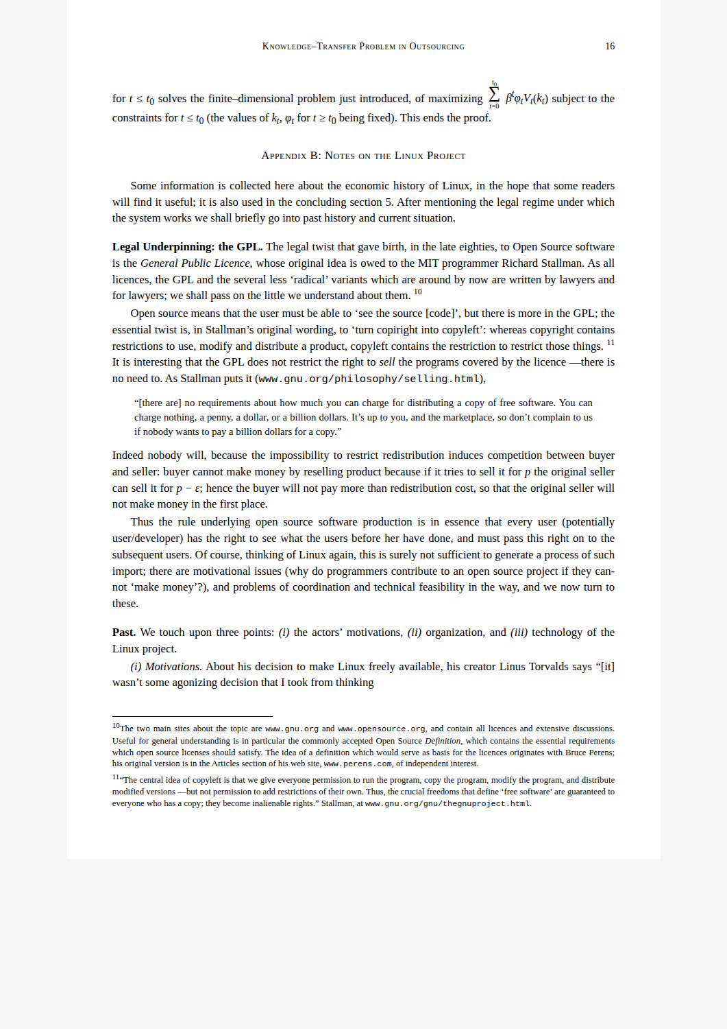Knowledge–Transfer Problem in Outsourcing 16
for t ≤ t0 solves the finite–dimensional problem just introduced, of maximizing t0∑t=0 βtφtVt(kt) subject to the constraints for t ≤ t0 (the values of kt, φt for t ≥ t0 being fixed). This ends the proof.
Appendix B: Notes on the Linux Project
Some information is collected here about the economic history of Linux, in the hope that some readers will find it useful; it is also used in the concluding section 5. After mentioning the legal regime under which the system works we shall briefly go into past history and current situation.
Legal Underpinning: the GPL. The legal twist that gave birth, in the late eighties, to Open Source software is the General Public Licence, whose original idea is owed to the MIT programmer Richard Stallman. As all licences, the GPL and the several less ‘radical’ variants which are around by now are written by lawyers and for lawyers; we shall pass on the little we understand about them. 10
Open source means that the user must be able to ‘see the source [code]’, but there is more in the GPL; the essential twist is, in Stallman’s original wording, to ‘turn copiright into copyleft’: whereas copyright contains restrictions to use, modify and distribute a product, copyleft contains the restriction to restrict those things. 11 It is interesting that the GPL does not restrict the right to sell the programs covered by the licence —there is no need to. As Stallman puts it (www.gnu.org/philosophy/selling.html),
“[there are] no requirements about how much you can charge for distributing a copy of free software. You can charge nothing, a penny, a dollar, or a billion dollars. It’s up to you, and the marketplace, so don’t complain to us if nobody wants to pay a billion dollars for a copy.”
Indeed nobody will, because the impossibility to restrict redistribution induces competition between buyer and seller: buyer cannot make money by reselling product because if it tries to sell it for p the original seller can sell it for p − ε; hence the buyer will not pay more than redistribution cost, so that the original seller will not make money in the first place.
Thus the rule underlying open source software production is in essence that every user (potentially user/developer) has the right to see what the users before her have done, and must pass this right on to the subsequent users. Of course, thinking of Linux again, this is surely not sufficient to generate a process of such import; there are motivational issues (why do programmers contribute to an open source project if they cannot ‘make money’?), and problems of coordination and technical feasibility in the way, and we now turn to these.
Past. We touch upon three points: (i) the actors’ motivations, (ii) organization, and (iii) technology of the Linux project.
(i) Motivations. About his decision to make Linux freely available, his creator Linus Torvalds says “[it] wasn’t some agonizing decision that I took from thinking
10The two main sites about the topic are www.gnu.org and www.opensource.org, and contain all licences and extensive discussions. Useful for general understanding is in particular the commonly accepted Open Source Definition, which contains the essential requirements which open source licenses should satisfy. The idea of a definition which would serve as basis for the licences originates with Bruce Perens; his original version is in the Articles section of his web site, www.perens.com, of independent interest.
11“The central idea of copyleft is that we give everyone permission to run the program, copy the program, modify the program, and distribute modified versions —but not permission to add restrictions of their own. Thus, the crucial freedoms that define ‘free software’ are guaranteed to everyone who has a copy; they become inalienable rights.” Stallman, at www.gnu.org/gnu/thegnuproject.html.